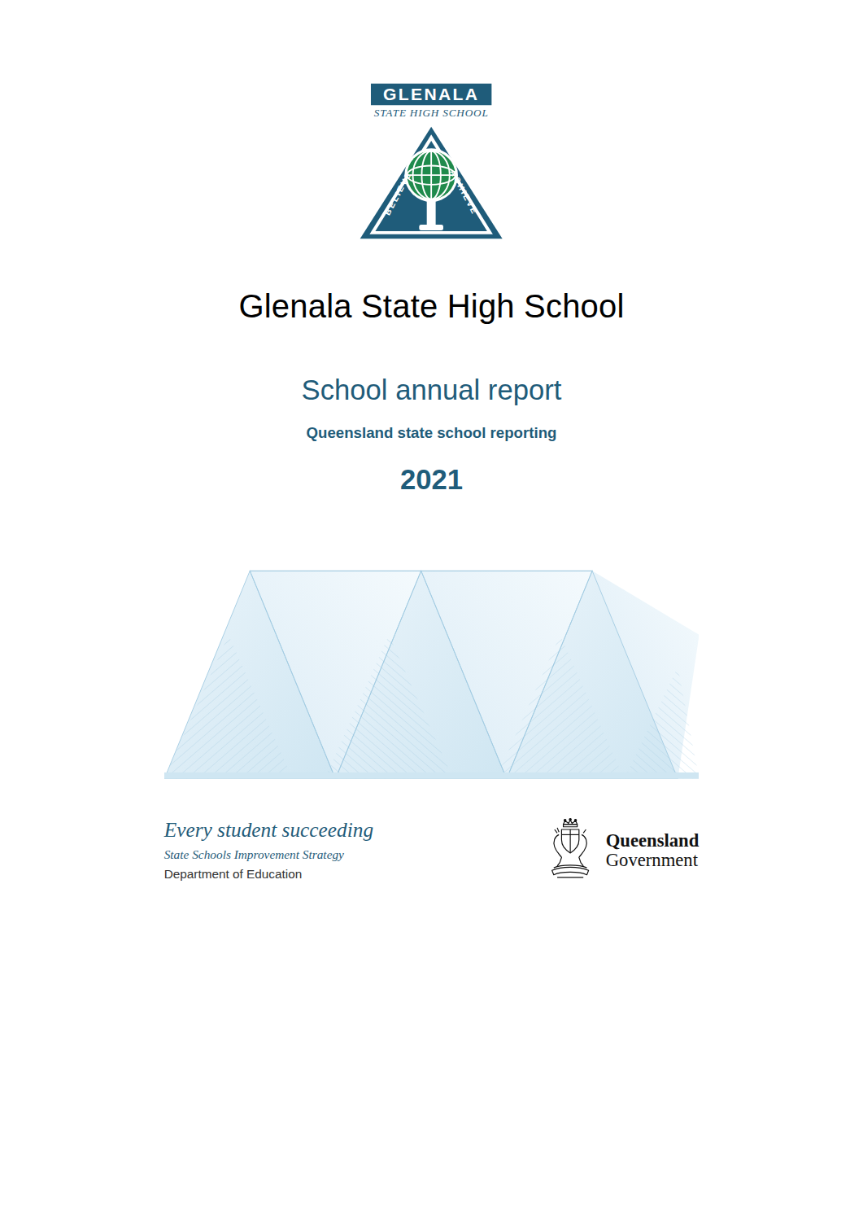GLENALA STATE HIGH SCHOOL BELIEVE ACHIEVE
Glenala State High School
School annual report
Queensland state school reporting
2021
Every student succeeding
State Schools Improvement Strategy
Department of Education
Queensland Government